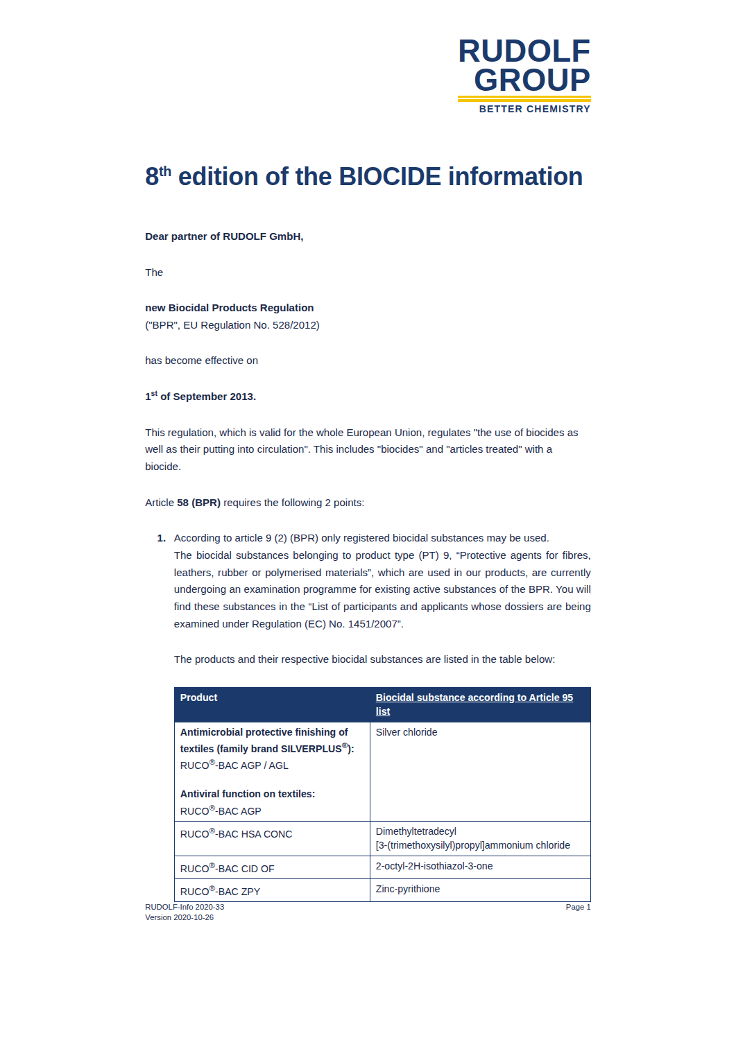RUDOLF GROUP BETTER CHEMISTRY
8th edition of the BIOCIDE information
Dear partner of RUDOLF GmbH,
The
new Biocidal Products Regulation
("BPR", EU Regulation No. 528/2012)
has become effective on
1st of September 2013.
This regulation, which is valid for the whole European Union, regulates "the use of biocides as well as their putting into circulation". This includes "biocides" and "articles treated" with a biocide.
Article 58 (BPR) requires the following 2 points:
According to article 9 (2) (BPR) only registered biocidal substances may be used.
The biocidal substances belonging to product type (PT) 9, “Protective agents for fibres, leathers, rubber or polymerised materials”, which are used in our products, are currently undergoing an examination programme for existing active substances of the BPR. You will find these substances in the “List of participants and applicants whose dossiers are being examined under Regulation (EC) No. 1451/2007”.
The products and their respective biocidal substances are listed in the table below:
| Product | Biocidal substance according to Article 95 list |
| --- | --- |
| Antimicrobial protective finishing of textiles (family brand SILVERPLUS ® ): RUCO ® -BAC AGP / AGL Antiviral function on textiles: RUCO ® -BAC AGP | Silver chloride |
| RUCO ® -BAC HSA CONC | Dimethyltetradecyl [3-(trimethoxysilyl)propyl]ammonium chloride |
| RUCO ® -BAC CID OF | 2-octyl-2H-isothiazol-3-one |
| RUCO ® -BAC ZPY | Zinc-pyrithione |
RUDOLF-Info 2020-33
Version 2020-10-26
Page 1